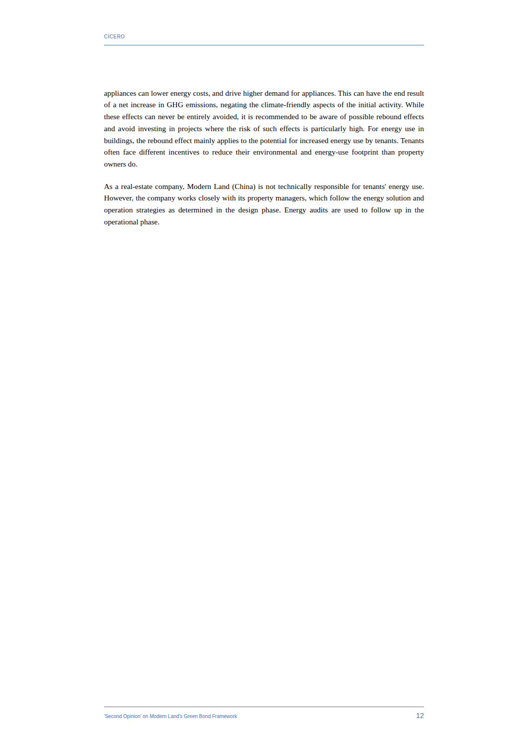CICERO
appliances can lower energy costs, and drive higher demand for appliances. This can have the end result of a net increase in GHG emissions, negating the climate-friendly aspects of the initial activity. While these effects can never be entirely avoided, it is recommended to be aware of possible rebound effects and avoid investing in projects where the risk of such effects is particularly high. For energy use in buildings, the rebound effect mainly applies to the potential for increased energy use by tenants. Tenants often face different incentives to reduce their environmental and energy-use footprint than property owners do.
As a real-estate company, Modern Land (China) is not technically responsible for tenants' energy use. However, the company works closely with its property managers, which follow the energy solution and operation strategies as determined in the design phase. Energy audits are used to follow up in the operational phase.
'Second Opinion' on Modern Land's Green Bond Framework 12